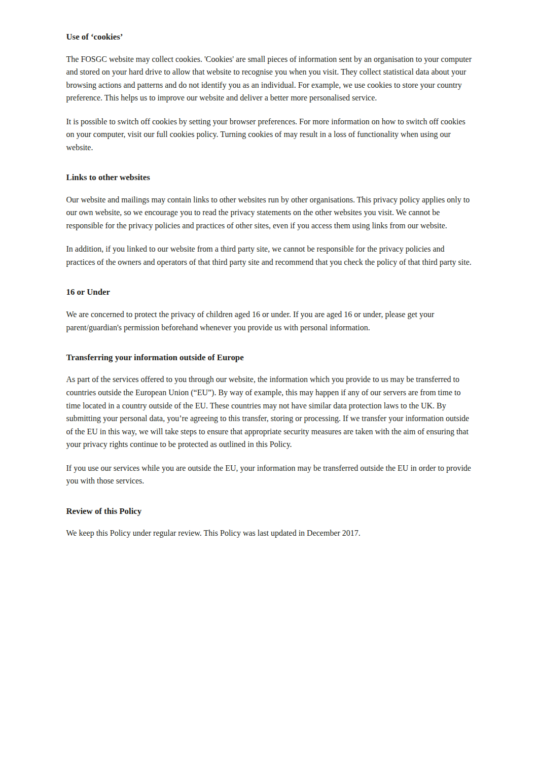Use of ‘cookies’
The FOSGC website may collect cookies. 'Cookies' are small pieces of information sent by an organisation to your computer and stored on your hard drive to allow that website to recognise you when you visit. They collect statistical data about your browsing actions and patterns and do not identify you as an individual. For example, we use cookies to store your country preference. This helps us to improve our website and deliver a better more personalised service.
It is possible to switch off cookies by setting your browser preferences. For more information on how to switch off cookies on your computer, visit our full cookies policy. Turning cookies of may result in a loss of functionality when using our website.
Links to other websites
Our website and mailings may contain links to other websites run by other organisations. This privacy policy applies only to our own website, so we encourage you to read the privacy statements on the other websites you visit. We cannot be responsible for the privacy policies and practices of other sites, even if you access them using links from our website.
In addition, if you linked to our website from a third party site, we cannot be responsible for the privacy policies and practices of the owners and operators of that third party site and recommend that you check the policy of that third party site.
16 or Under
We are concerned to protect the privacy of children aged 16 or under. If you are aged 16 or under, please get your parent/guardian's permission beforehand whenever you provide us with personal information.
Transferring your information outside of Europe
As part of the services offered to you through our website, the information which you provide to us may be transferred to countries outside the European Union (“EU”). By way of example, this may happen if any of our servers are from time to time located in a country outside of the EU. These countries may not have similar data protection laws to the UK. By submitting your personal data, you’re agreeing to this transfer, storing or processing. If we transfer your information outside of the EU in this way, we will take steps to ensure that appropriate security measures are taken with the aim of ensuring that your privacy rights continue to be protected as outlined in this Policy.
If you use our services while you are outside the EU, your information may be transferred outside the EU in order to provide you with those services.
Review of this Policy
We keep this Policy under regular review. This Policy was last updated in December 2017.